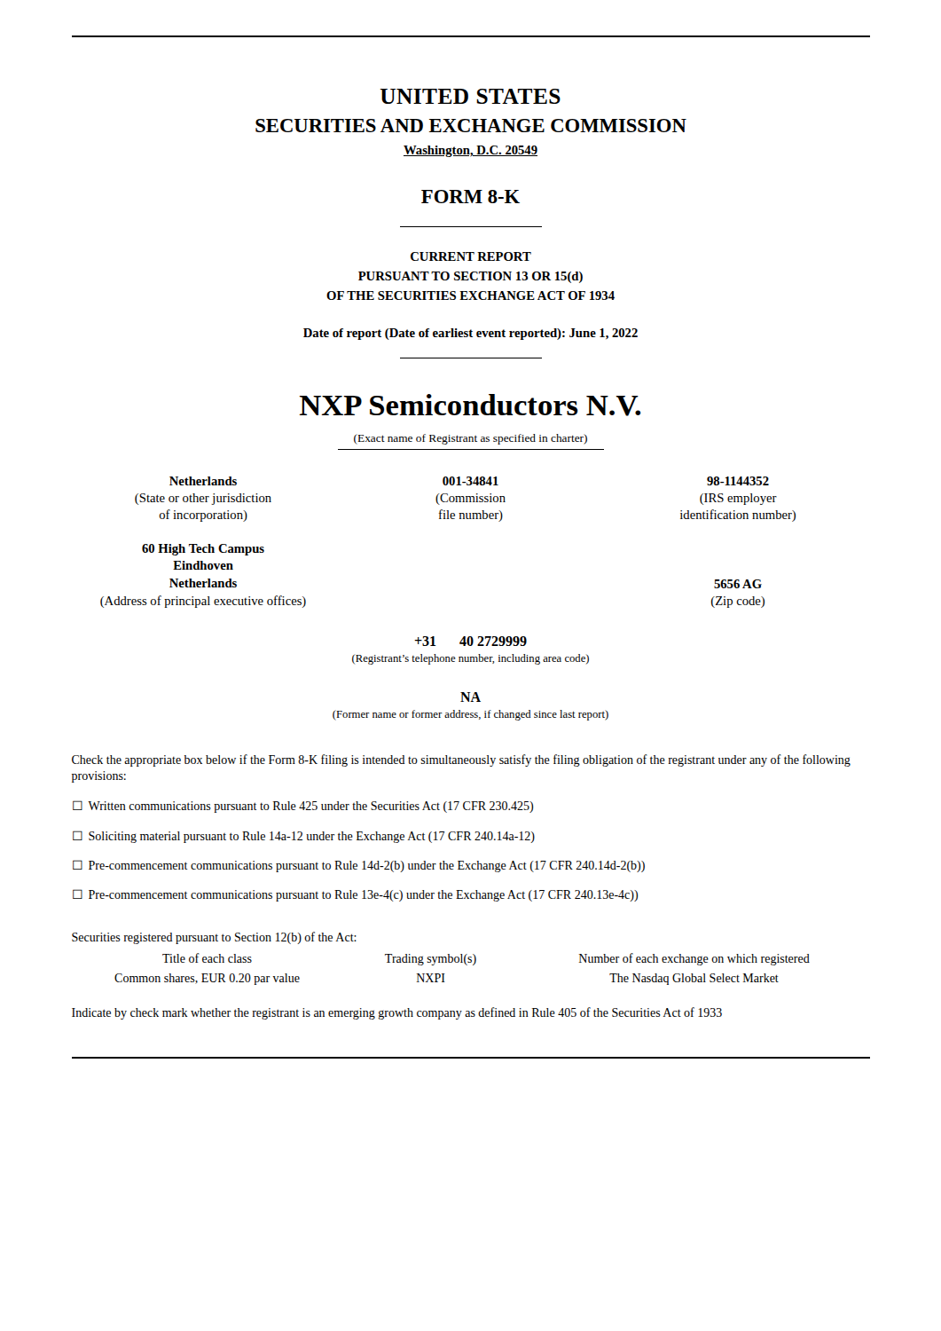UNITED STATES
SECURITIES AND EXCHANGE COMMISSION
Washington, D.C. 20549
FORM 8-K
CURRENT REPORT
PURSUANT TO SECTION 13 OR 15(d)
OF THE SECURITIES EXCHANGE ACT OF 1934
Date of report (Date of earliest event reported): June 1, 2022
NXP Semiconductors N.V.
(Exact name of Registrant as specified in charter)
| Netherlands | 001-34841 | 98-1144352 |
| (State or other jurisdiction of incorporation) | (Commission file number) | (IRS employer identification number) |
| 60 High Tech Campus Eindhoven Netherlands | | 5656 AG |
| (Address of principal executive offices) | | (Zip code) |
+31 40 2729999
(Registrant’s telephone number, including area code)
NA
(Former name or former address, if changed since last report)
Check the appropriate box below if the Form 8-K filing is intended to simultaneously satisfy the filing obligation of the registrant under any of the following provisions:
☐Written communications pursuant to Rule 425 under the Securities Act (17 CFR 230.425)
☐Soliciting material pursuant to Rule 14a-12 under the Exchange Act (17 CFR 240.14a-12)
☐Pre-commencement communications pursuant to Rule 14d-2(b) under the Exchange Act (17 CFR 240.14d-2(b))
☐Pre-commencement communications pursuant to Rule 13e-4(c) under the Exchange Act (17 CFR 240.13e-4c))
Securities registered pursuant to Section 12(b) of the Act:
| Title of each class | Trading symbol(s) | Number of each exchange on which registered |
| Common shares, EUR 0.20 par value | NXPI | The Nasdaq Global Select Market |
Indicate by check mark whether the registrant is an emerging growth company as defined in Rule 405 of the Securities Act of 1933